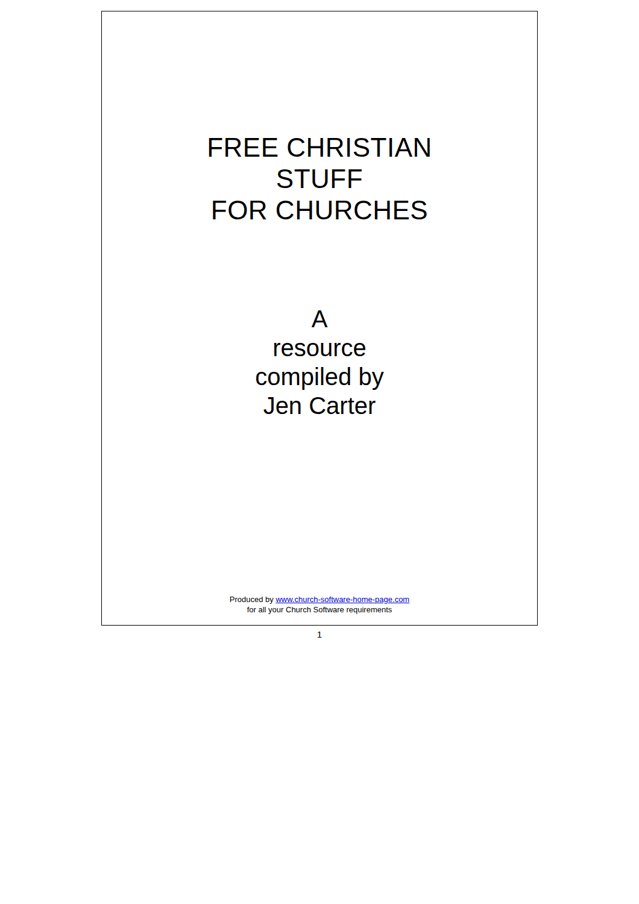FREE CHRISTIAN
STUFF
FOR CHURCHES
A
resource
compiled by
Jen Carter
Produced by www.church-software-home-page.com
for all your Church Software requirements
1